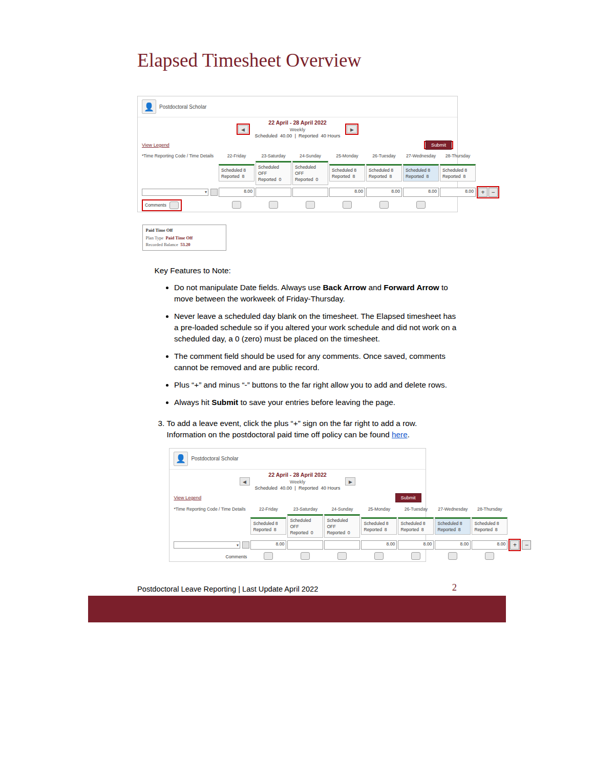Elapsed Timesheet Overview
👤
Postdoctoral Scholar
◀
22 April - 28 April 2022
Weekly
Scheduled 40.00 | Reported 40 Hours
▶
View Legend Submit
| *Time Reporting Code / Time Details | 22-Friday | 23-Saturday | 24-Sunday | 25-Monday | 26-Tuesday | 27-Wednesday | 28-Thursday | |
| --- | --- | --- | --- | --- | --- | --- | --- | --- |
| | Scheduled 8 Reported 8 | Scheduled OFF Reported 0 | Scheduled OFF Reported 0 | Scheduled 8 Reported 8 | Scheduled 8 Reported 8 | Scheduled 8 Reported 8 | Scheduled 8 Reported 8 | |
| ▾ | 8.00 | | | 8.00 | 8.00 | 8.00 | 8.00 | + − |
| Comments | | | | | | | |
Paid Time Off
Plan Type Paid Time Off
Recorded Balance 53.20
Key Features to Note:
Do not manipulate Date fields. Always use Back Arrow and Forward Arrow to move between the workweek of Friday-Thursday.
Never leave a scheduled day blank on the timesheet. The Elapsed timesheet has a pre-loaded schedule so if you altered your work schedule and did not work on a scheduled day, a 0 (zero) must be placed on the timesheet.
The comment field should be used for any comments. Once saved, comments cannot be removed and are public record.
Plus “+” and minus “-” buttons to the far right allow you to add and delete rows.
Always hit Submit to save your entries before leaving the page.
To add a leave event, click the plus “+” sign on the far right to add a row. Information on the postdoctoral paid time off policy can be found here.
👤
Postdoctoral Scholar
◀
22 April - 28 April 2022
Weekly
Scheduled 40.00 | Reported 40 Hours
▶
View Legend Submit
| *Time Reporting Code / Time Details | 22-Friday | 23-Saturday | 24-Sunday | 25-Monday | 26-Tuesday | 27-Wednesday | 28-Thursday | |
| --- | --- | --- | --- | --- | --- | --- | --- | --- |
| | Scheduled 8 Reported 8 | Scheduled OFF Reported 0 | Scheduled OFF Reported 0 | Scheduled 8 Reported 8 | Scheduled 8 Reported 8 | Scheduled 8 Reported 8 | Scheduled 8 Reported 8 | |
| ▾ | 8.00 | | | 8.00 | 8.00 | 8.00 | 8.00 | + − |
| Comments | | | | | | | | |
Postdoctoral Leave Reporting | Last Update April 2022
2